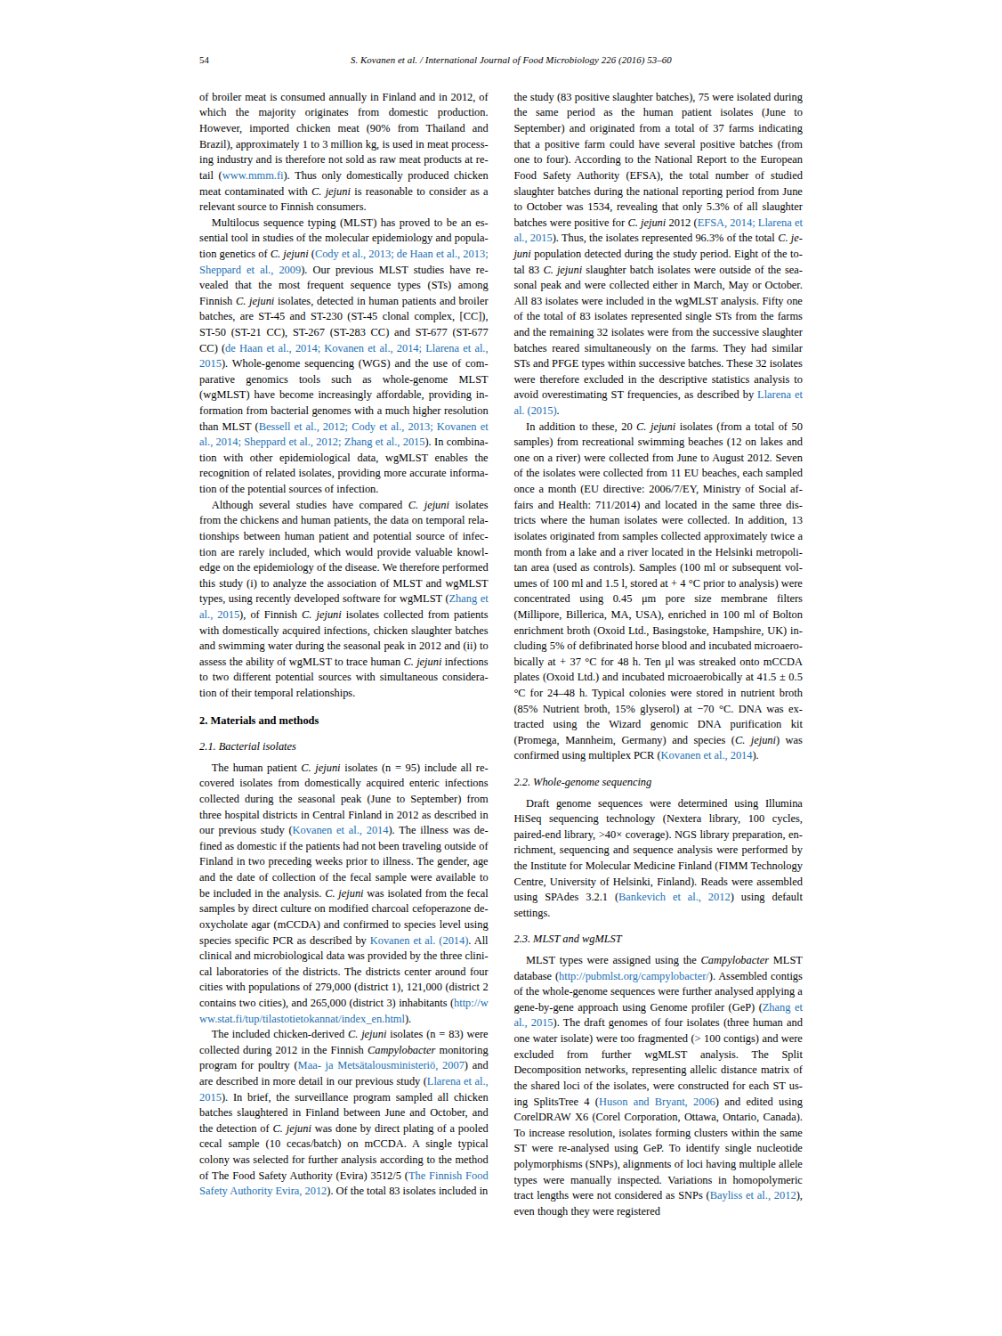54
S. Kovanen et al. / International Journal of Food Microbiology 226 (2016) 53–60
of broiler meat is consumed annually in Finland and in 2012, of which the majority originates from domestic production. However, imported chicken meat (90% from Thailand and Brazil), approximately 1 to 3 million kg, is used in meat processing industry and is therefore not sold as raw meat products at retail (www.mmm.fi). Thus only domestically produced chicken meat contaminated with C. jejuni is reasonable to consider as a relevant source to Finnish consumers.
Multilocus sequence typing (MLST) has proved to be an essential tool in studies of the molecular epidemiology and population genetics of C. jejuni (Cody et al., 2013; de Haan et al., 2013; Sheppard et al., 2009). Our previous MLST studies have revealed that the most frequent sequence types (STs) among Finnish C. jejuni isolates, detected in human patients and broiler batches, are ST-45 and ST-230 (ST-45 clonal complex, [CC]), ST-50 (ST-21 CC), ST-267 (ST-283 CC) and ST-677 (ST-677 CC) (de Haan et al., 2014; Kovanen et al., 2014; Llarena et al., 2015). Whole-genome sequencing (WGS) and the use of comparative genomics tools such as whole-genome MLST (wgMLST) have become increasingly affordable, providing information from bacterial genomes with a much higher resolution than MLST (Bessell et al., 2012; Cody et al., 2013; Kovanen et al., 2014; Sheppard et al., 2012; Zhang et al., 2015). In combination with other epidemiological data, wgMLST enables the recognition of related isolates, providing more accurate information of the potential sources of infection.
Although several studies have compared C. jejuni isolates from the chickens and human patients, the data on temporal relationships between human patient and potential source of infection are rarely included, which would provide valuable knowledge on the epidemiology of the disease. We therefore performed this study (i) to analyze the association of MLST and wgMLST types, using recently developed software for wgMLST (Zhang et al., 2015), of Finnish C. jejuni isolates collected from patients with domestically acquired infections, chicken slaughter batches and swimming water during the seasonal peak in 2012 and (ii) to assess the ability of wgMLST to trace human C. jejuni infections to two different potential sources with simultaneous consideration of their temporal relationships.
2. Materials and methods
2.1. Bacterial isolates
The human patient C. jejuni isolates (n = 95) include all recovered isolates from domestically acquired enteric infections collected during the seasonal peak (June to September) from three hospital districts in Central Finland in 2012 as described in our previous study (Kovanen et al., 2014). The illness was defined as domestic if the patients had not been traveling outside of Finland in two preceding weeks prior to illness. The gender, age and the date of collection of the fecal sample were available to be included in the analysis. C. jejuni was isolated from the fecal samples by direct culture on modified charcoal cefoperazone deoxycholate agar (mCCDA) and confirmed to species level using species specific PCR as described by Kovanen et al. (2014). All clinical and microbiological data was provided by the three clinical laboratories of the districts. The districts center around four cities with populations of 279,000 (district 1), 121,000 (district 2 contains two cities), and 265,000 (district 3) inhabitants (http://www.stat.fi/tup/tilastotietokannat/index_en.html).
The included chicken-derived C. jejuni isolates (n = 83) were collected during 2012 in the Finnish Campylobacter monitoring program for poultry (Maa- ja Metsätalousministeriö, 2007) and are described in more detail in our previous study (Llarena et al., 2015). In brief, the surveillance program sampled all chicken batches slaughtered in Finland between June and October, and the detection of C. jejuni was done by direct plating of a pooled cecal sample (10 cecas/batch) on mCCDA. A single typical colony was selected for further analysis according to the method of The Food Safety Authority (Evira) 3512/5 (The Finnish Food Safety Authority Evira, 2012). Of the total 83 isolates included in
the study (83 positive slaughter batches), 75 were isolated during the same period as the human patient isolates (June to September) and originated from a total of 37 farms indicating that a positive farm could have several positive batches (from one to four). According to the National Report to the European Food Safety Authority (EFSA), the total number of studied slaughter batches during the national reporting period from June to October was 1534, revealing that only 5.3% of all slaughter batches were positive for C. jejuni 2012 (EFSA, 2014; Llarena et al., 2015). Thus, the isolates represented 96.3% of the total C. jejuni population detected during the study period. Eight of the total 83 C. jejuni slaughter batch isolates were outside of the seasonal peak and were collected either in March, May or October. All 83 isolates were included in the wgMLST analysis. Fifty one of the total of 83 isolates represented single STs from the farms and the remaining 32 isolates were from the successive slaughter batches reared simultaneously on the farms. They had similar STs and PFGE types within successive batches. These 32 isolates were therefore excluded in the descriptive statistics analysis to avoid overestimating ST frequencies, as described by Llarena et al. (2015).
In addition to these, 20 C. jejuni isolates (from a total of 50 samples) from recreational swimming beaches (12 on lakes and one on a river) were collected from June to August 2012. Seven of the isolates were collected from 11 EU beaches, each sampled once a month (EU directive: 2006/7/EY, Ministry of Social affairs and Health: 711/2014) and located in the same three districts where the human isolates were collected. In addition, 13 isolates originated from samples collected approximately twice a month from a lake and a river located in the Helsinki metropolitan area (used as controls). Samples (100 ml or subsequent volumes of 100 ml and 1.5 l, stored at + 4 °C prior to analysis) were concentrated using 0.45 μm pore size membrane filters (Millipore, Billerica, MA, USA), enriched in 100 ml of Bolton enrichment broth (Oxoid Ltd., Basingstoke, Hampshire, UK) including 5% of defibrinated horse blood and incubated microaerobically at + 37 °C for 48 h. Ten μl was streaked onto mCCDA plates (Oxoid Ltd.) and incubated microaerobically at 41.5 ± 0.5 °C for 24–48 h. Typical colonies were stored in nutrient broth (85% Nutrient broth, 15% glyserol) at −70 °C. DNA was extracted using the Wizard genomic DNA purification kit (Promega, Mannheim, Germany) and species (C. jejuni) was confirmed using multiplex PCR (Kovanen et al., 2014).
2.2. Whole-genome sequencing
Draft genome sequences were determined using Illumina HiSeq sequencing technology (Nextera library, 100 cycles, paired-end library, >40× coverage). NGS library preparation, enrichment, sequencing and sequence analysis were performed by the Institute for Molecular Medicine Finland (FIMM Technology Centre, University of Helsinki, Finland). Reads were assembled using SPAdes 3.2.1 (Bankevich et al., 2012) using default settings.
2.3. MLST and wgMLST
MLST types were assigned using the Campylobacter MLST database (http://pubmlst.org/campylobacter/). Assembled contigs of the whole-genome sequences were further analysed applying a gene-by-gene approach using Genome profiler (GeP) (Zhang et al., 2015). The draft genomes of four isolates (three human and one water isolate) were too fragmented (> 100 contigs) and were excluded from further wgMLST analysis. The Split Decomposition networks, representing allelic distance matrix of the shared loci of the isolates, were constructed for each ST using SplitsTree 4 (Huson and Bryant, 2006) and edited using CorelDRAW X6 (Corel Corporation, Ottawa, Ontario, Canada). To increase resolution, isolates forming clusters within the same ST were re-analysed using GeP. To identify single nucleotide polymorphisms (SNPs), alignments of loci having multiple allele types were manually inspected. Variations in homopolymeric tract lengths were not considered as SNPs (Bayliss et al., 2012), even though they were registered